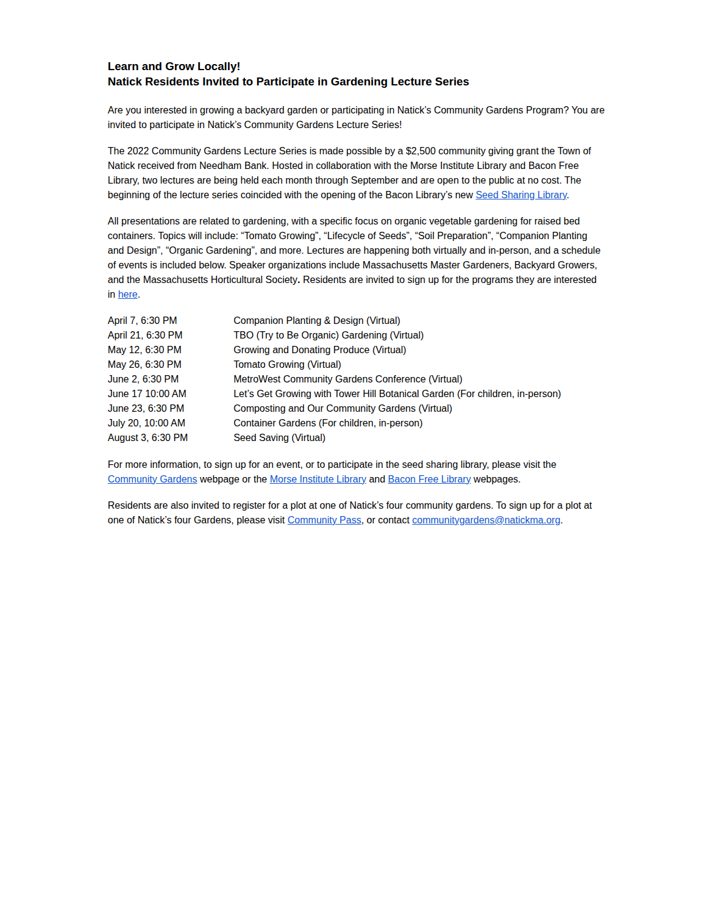Learn and Grow Locally!
Natick Residents Invited to Participate in Gardening Lecture Series
Are you interested in growing a backyard garden or participating in Natick’s Community Gardens Program? You are invited to participate in Natick’s Community Gardens Lecture Series!
The 2022 Community Gardens Lecture Series is made possible by a $2,500 community giving grant the Town of Natick received from Needham Bank. Hosted in collaboration with the Morse Institute Library and Bacon Free Library, two lectures are being held each month through September and are open to the public at no cost. The beginning of the lecture series coincided with the opening of the Bacon Library’s new Seed Sharing Library.
All presentations are related to gardening, with a specific focus on organic vegetable gardening for raised bed containers. Topics will include: “Tomato Growing”, “Lifecycle of Seeds”, “Soil Preparation”, “Companion Planting and Design”, “Organic Gardening”, and more. Lectures are happening both virtually and in-person, and a schedule of events is included below. Speaker organizations include Massachusetts Master Gardeners, Backyard Growers, and the Massachusetts Horticultural Society. Residents are invited to sign up for the programs they are interested in here.
| April 7, 6:30 PM | Companion Planting & Design (Virtual) |
| April 21, 6:30 PM | TBO (Try to Be Organic) Gardening (Virtual) |
| May 12, 6:30 PM | Growing and Donating Produce (Virtual) |
| May 26, 6:30 PM | Tomato Growing (Virtual) |
| June 2, 6:30 PM | MetroWest Community Gardens Conference (Virtual) |
| June 17 10:00 AM | Let’s Get Growing with Tower Hill Botanical Garden (For children, in-person) |
| June 23, 6:30 PM | Composting and Our Community Gardens (Virtual) |
| July 20, 10:00 AM | Container Gardens (For children, in-person) |
| August 3, 6:30 PM | Seed Saving (Virtual) |
For more information, to sign up for an event, or to participate in the seed sharing library, please visit the Community Gardens webpage or the Morse Institute Library and Bacon Free Library webpages.
Residents are also invited to register for a plot at one of Natick’s four community gardens. To sign up for a plot at one of Natick’s four Gardens, please visit Community Pass, or contact communitygardens@natickma.org.